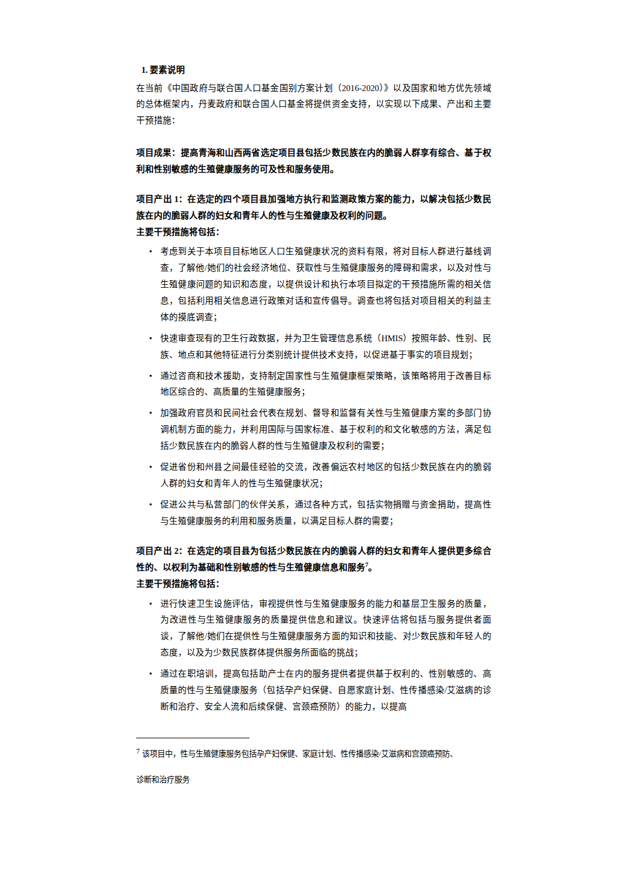要素说明
在当前《中国政府与联合国人口基金国别方案计划（2016-2020）》以及国家和地方优先领域的总体框架内，丹麦政府和联合国人口基金将提供资金支持，以实现以下成果、产出和主要干预措施：
项目成果：提高青海和山西两省选定项目县包括少数民族在内的脆弱人群享有综合、基于权利和性别敏感的生殖健康服务的可及性和服务使用。
项目产出 1：在选定的四个项目县加强地方执行和监测政策方案的能力，以解决包括少数民族在内的脆弱人群的妇女和青年人的性与生殖健康及权利的问题。
主要干预措施将包括：
考虑到关于本项目目标地区人口生殖健康状况的资料有限，将对目标人群进行基线调查，了解他/她们的社会经济地位、获取性与生殖健康服务的障碍和需求，以及对性与生殖健康问题的知识和态度，以提供设计和执行本项目拟定的干预措施所需的相关信息，包括利用相关信息进行政策对话和宣传倡导。调查也将包括对项目相关的利益主体的摸底调查；
快速审查现有的卫生行政数据，并为卫生管理信息系统（HMIS）按照年龄、性别、民族、地点和其他特征进行分类别统计提供技术支持，以促进基于事实的项目规划；
通过咨商和技术援助，支持制定国家性与生殖健康框架策略，该策略将用于改善目标地区综合的、高质量的生殖健康服务；
加强政府官员和民间社会代表在规划、督导和监督有关性与生殖健康方案的多部门协调机制方面的能力，并利用国际与国家标准、基于权利的和文化敏感的方法，满足包括少数民族在内的脆弱人群的性与生殖健康及权利的需要；
促进省份和州县之间最佳经验的交流，改善偏远农村地区的包括少数民族在内的脆弱人群的妇女和青年人的性与生殖健康状况；
促进公共与私营部门的伙伴关系，通过各种方式，包括实物捐赠与资金捐助，提高性与生殖健康服务的利用和服务质量，以满足目标人群的需要；
项目产出 2：在选定的项目县为包括少数民族在内的脆弱人群的妇女和青年人提供更多综合性的、以权利为基础和性别敏感的性与生殖健康信息和服务7。
主要干预措施将包括：
进行快速卫生设施评估，审视提供性与生殖健康服务的能力和基层卫生服务的质量，为改进性与生殖健康服务的质量提供信息和建议。快速评估将包括与服务提供者面谈，了解他/她们在提供性与生殖健康服务方面的知识和技能、对少数民族和年轻人的态度，以及为少数民族群体提供服务所面临的挑战；
通过在职培训，提高包括助产士在内的服务提供者提供基于权利的、性别敏感的、高质量的性与生殖健康服务（包括孕产妇保健、自愿家庭计划、性传播感染/艾滋病的诊断和治疗、安全人流和后续保健、宫颈癌预防）的能力，以提高
7该项目中，性与生殖健康服务包括孕产妇保健、家庭计划、性传播感染/艾滋病和宫颈癌预防、
诊断和治疗服务